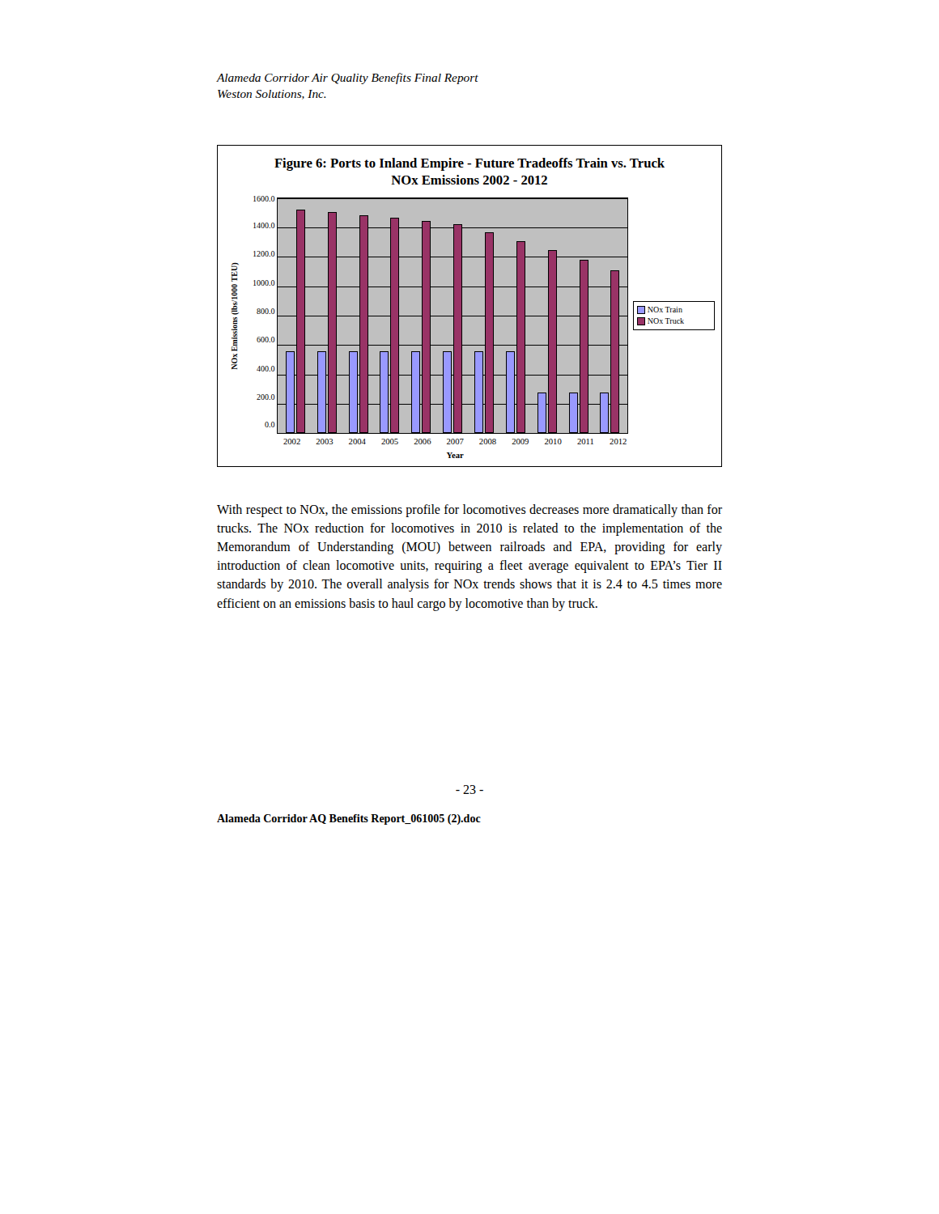Alameda Corridor Air Quality Benefits Final Report
Weston Solutions, Inc.
Figure 6: Ports to Inland Empire - Future Tradeoffs Train vs. Truck
NOx Emissions 2002 - 2012
NOx Emissions (lbs/1000 TEU)
1600.0 1400.0 1200.0 1000.0 800.0 600.0 400.0 200.0 0.0
NOx Train
NOx Truck
2002 2003 2004 2005 2006 2007 2008 2009 2010 2011 2012
Year
With respect to NOx, the emissions profile for locomotives decreases more dramatically than for trucks. The NOx reduction for locomotives in 2010 is related to the implementation of the Memorandum of Understanding (MOU) between railroads and EPA, providing for early introduction of clean locomotive units, requiring a fleet average equivalent to EPA’s Tier II standards by 2010. The overall analysis for NOx trends shows that it is 2.4 to 4.5 times more efficient on an emissions basis to haul cargo by locomotive than by truck.
- 23 -
Alameda Corridor AQ Benefits Report_061005 (2).doc